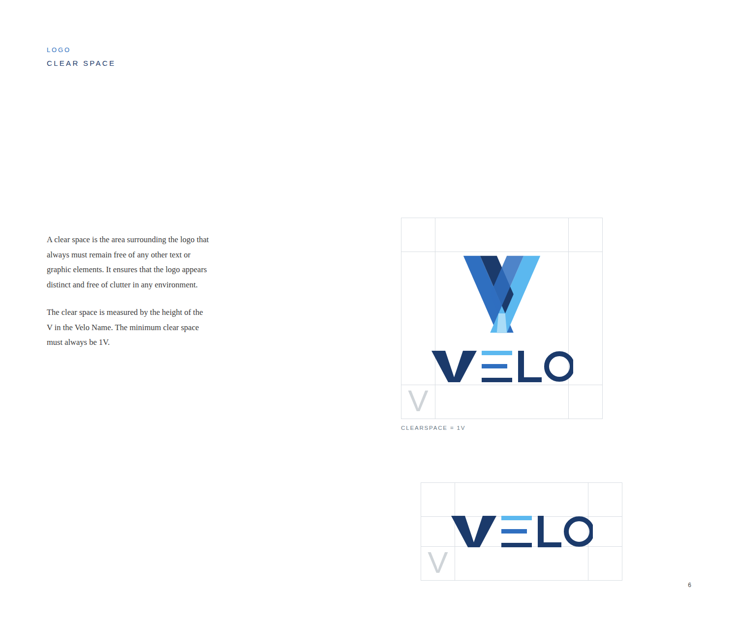LOGO
CLEAR SPACE
A clear space is the area surrounding the logo that always must remain free of any other text or graphic elements. It ensures that the logo appears distinct and free of clutter in any environment.
The clear space is measured by the height of the V in the Velo Name. The minimum clear space must always be 1V.
V
CLEARSPACE = 1V
V
6